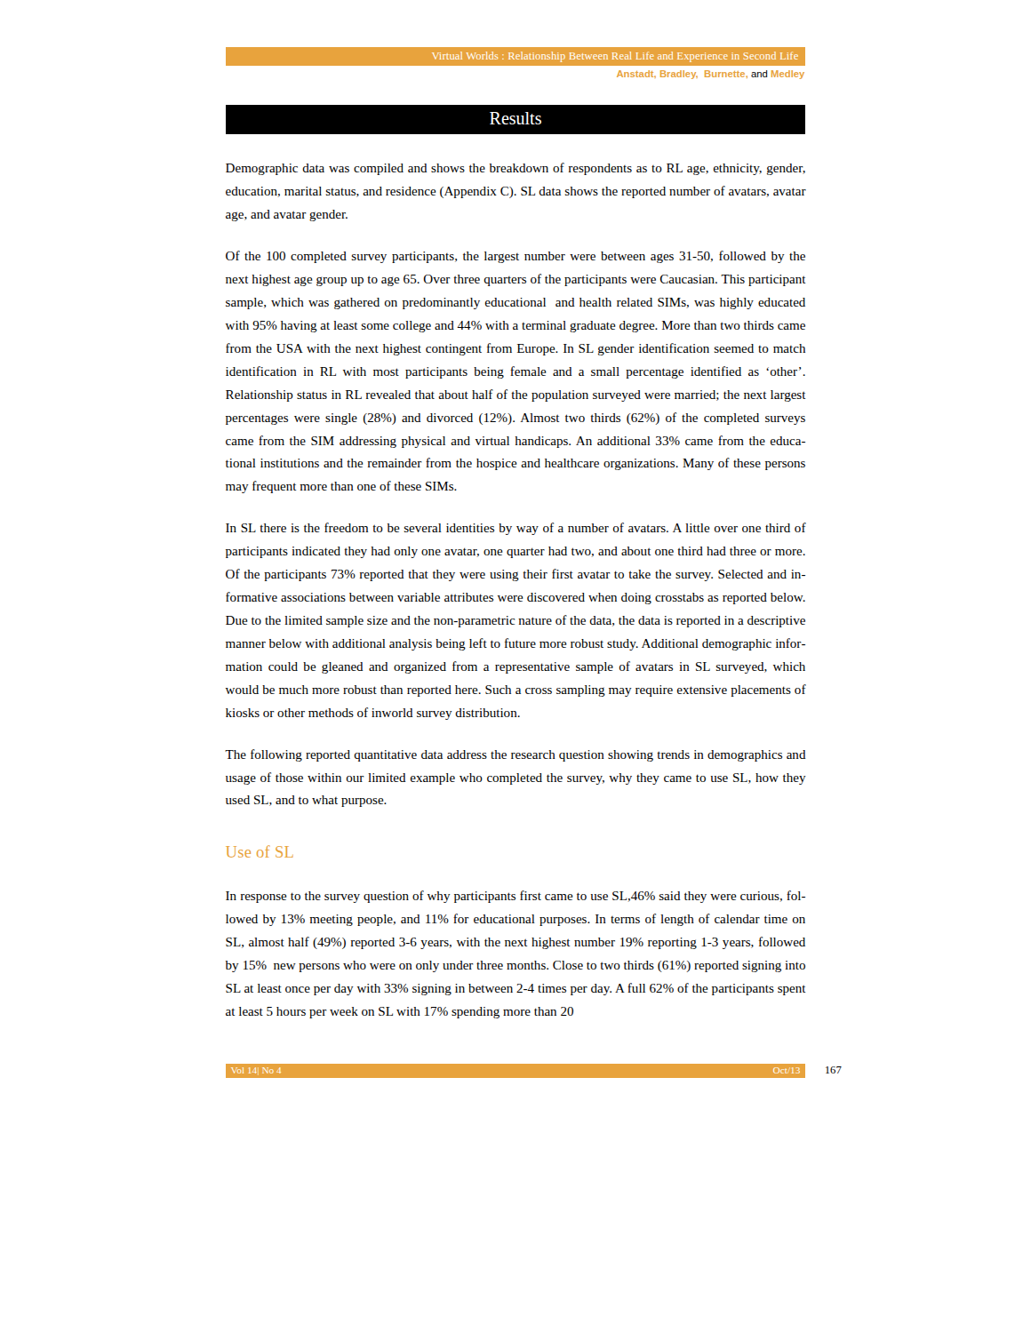Virtual Worlds : Relationship Between Real Life and Experience in Second Life
Anstadt, Bradley, Burnette, and Medley
Results
Demographic data was compiled and shows the breakdown of respondents as to RL age, ethnicity, gender, education, marital status, and residence (Appendix C). SL data shows the reported number of avatars, avatar age, and avatar gender.
Of the 100 completed survey participants, the largest number were between ages 31-50, followed by the next highest age group up to age 65. Over three quarters of the participants were Caucasian. This participant sample, which was gathered on predominantly educational and health related SIMs, was highly educated with 95% having at least some college and 44% with a terminal graduate degree. More than two thirds came from the USA with the next highest contingent from Europe. In SL gender identification seemed to match identification in RL with most participants being female and a small percentage identified as ‘other’. Relationship status in RL revealed that about half of the population surveyed were married; the next largest percentages were single (28%) and divorced (12%). Almost two thirds (62%) of the completed surveys came from the SIM addressing physical and virtual handicaps. An additional 33% came from the educational institutions and the remainder from the hospice and healthcare organizations. Many of these persons may frequent more than one of these SIMs.
In SL there is the freedom to be several identities by way of a number of avatars. A little over one third of participants indicated they had only one avatar, one quarter had two, and about one third had three or more. Of the participants 73% reported that they were using their first avatar to take the survey. Selected and informative associations between variable attributes were discovered when doing crosstabs as reported below. Due to the limited sample size and the non-parametric nature of the data, the data is reported in a descriptive manner below with additional analysis being left to future more robust study. Additional demographic information could be gleaned and organized from a representative sample of avatars in SL surveyed, which would be much more robust than reported here. Such a cross sampling may require extensive placements of kiosks or other methods of inworld survey distribution.
The following reported quantitative data address the research question showing trends in demographics and usage of those within our limited example who completed the survey, why they came to use SL, how they used SL, and to what purpose.
Use of SL
In response to the survey question of why participants first came to use SL,46% said they were curious, followed by 13% meeting people, and 11% for educational purposes. In terms of length of calendar time on SL, almost half (49%) reported 3-6 years, with the next highest number 19% reporting 1-3 years, followed by 15% new persons who were on only under three months. Close to two thirds (61%) reported signing into SL at least once per day with 33% signing in between 2-4 times per day. A full 62% of the participants spent at least 5 hours per week on SL with 17% spending more than 20
Vol 14| No 4 Oct/13 167